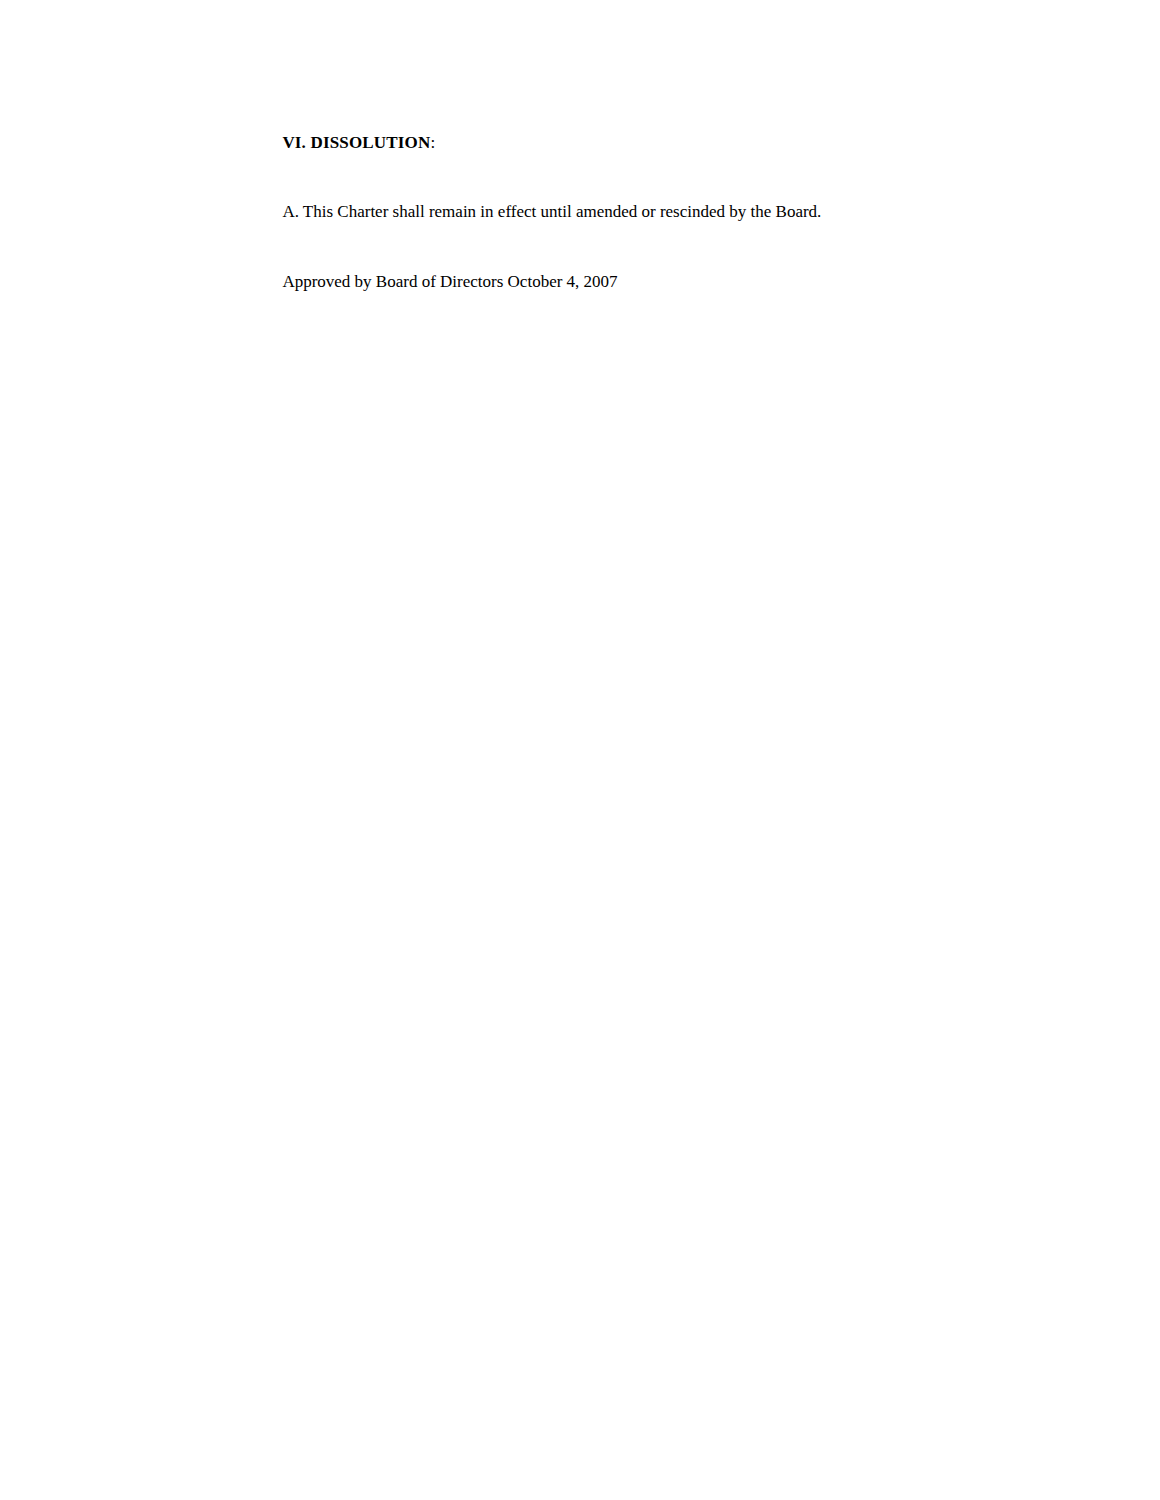VI. DISSOLUTION:
A. This Charter shall remain in effect until amended or rescinded by the Board.
Approved by Board of Directors October 4, 2007